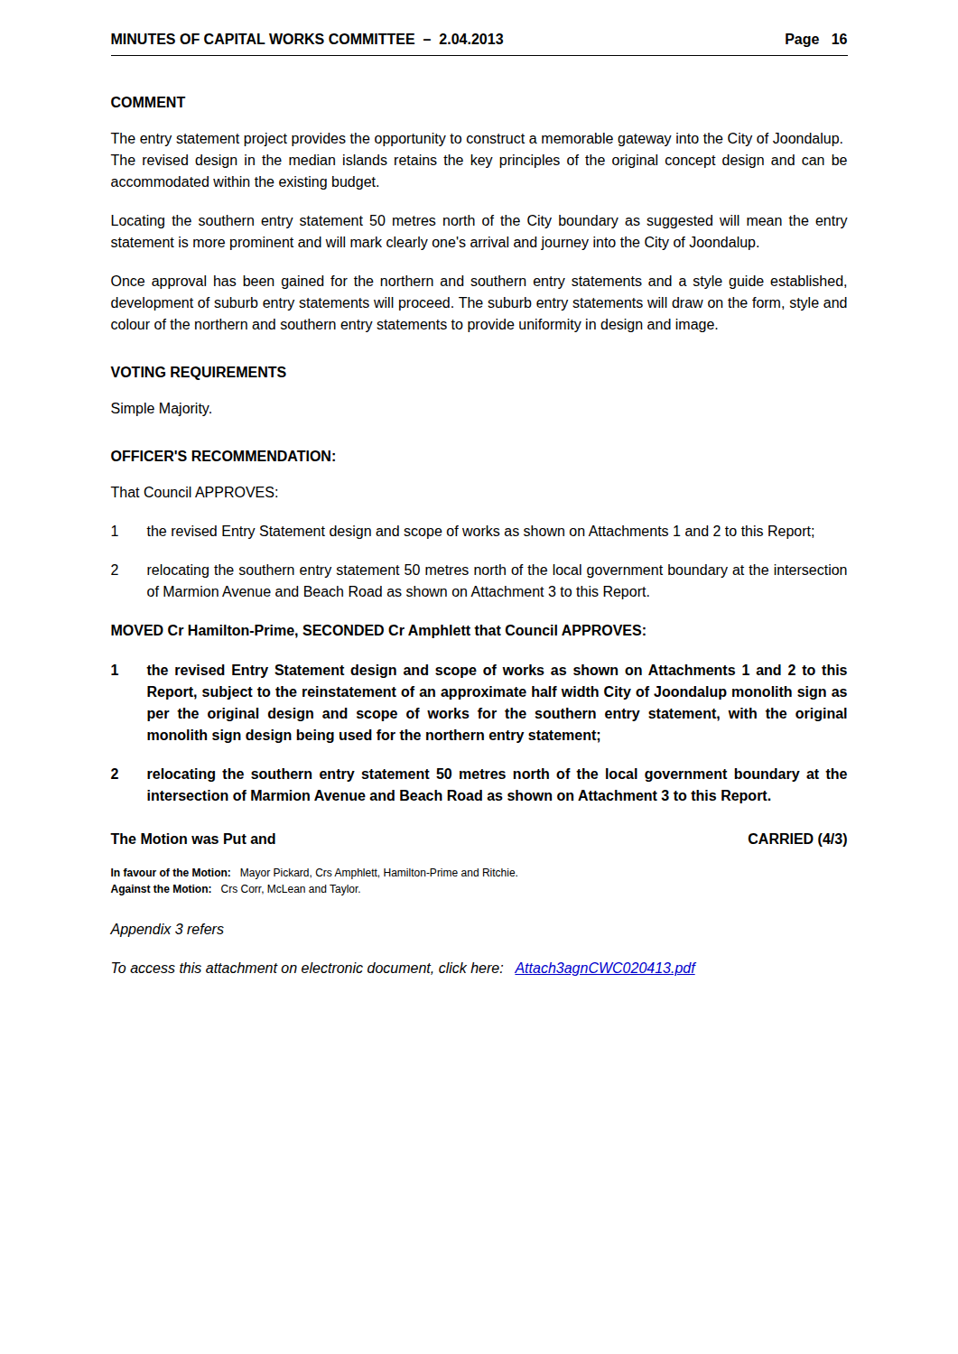MINUTES OF CAPITAL WORKS COMMITTEE – 2.04.2013
Page 16
COMMENT
The entry statement project provides the opportunity to construct a memorable gateway into the City of Joondalup. The revised design in the median islands retains the key principles of the original concept design and can be accommodated within the existing budget.
Locating the southern entry statement 50 metres north of the City boundary as suggested will mean the entry statement is more prominent and will mark clearly one's arrival and journey into the City of Joondalup.
Once approval has been gained for the northern and southern entry statements and a style guide established, development of suburb entry statements will proceed. The suburb entry statements will draw on the form, style and colour of the northern and southern entry statements to provide uniformity in design and image.
VOTING REQUIREMENTS
Simple Majority.
OFFICER'S RECOMMENDATION:
That Council APPROVES:
the revised Entry Statement design and scope of works as shown on Attachments 1 and 2 to this Report;
relocating the southern entry statement 50 metres north of the local government boundary at the intersection of Marmion Avenue and Beach Road as shown on Attachment 3 to this Report.
MOVED Cr Hamilton-Prime, SECONDED Cr Amphlett that Council APPROVES:
the revised Entry Statement design and scope of works as shown on Attachments 1 and 2 to this Report, subject to the reinstatement of an approximate half width City of Joondalup monolith sign as per the original design and scope of works for the southern entry statement, with the original monolith sign design being used for the northern entry statement;
relocating the southern entry statement 50 metres north of the local government boundary at the intersection of Marmion Avenue and Beach Road as shown on Attachment 3 to this Report.
The Motion was Put and CARRIED (4/3)
In favour of the Motion: Mayor Pickard, Crs Amphlett, Hamilton-Prime and Ritchie.
Against the Motion: Crs Corr, McLean and Taylor.
Appendix 3 refers
To access this attachment on electronic document, click here: Attach3agnCWC020413.pdf